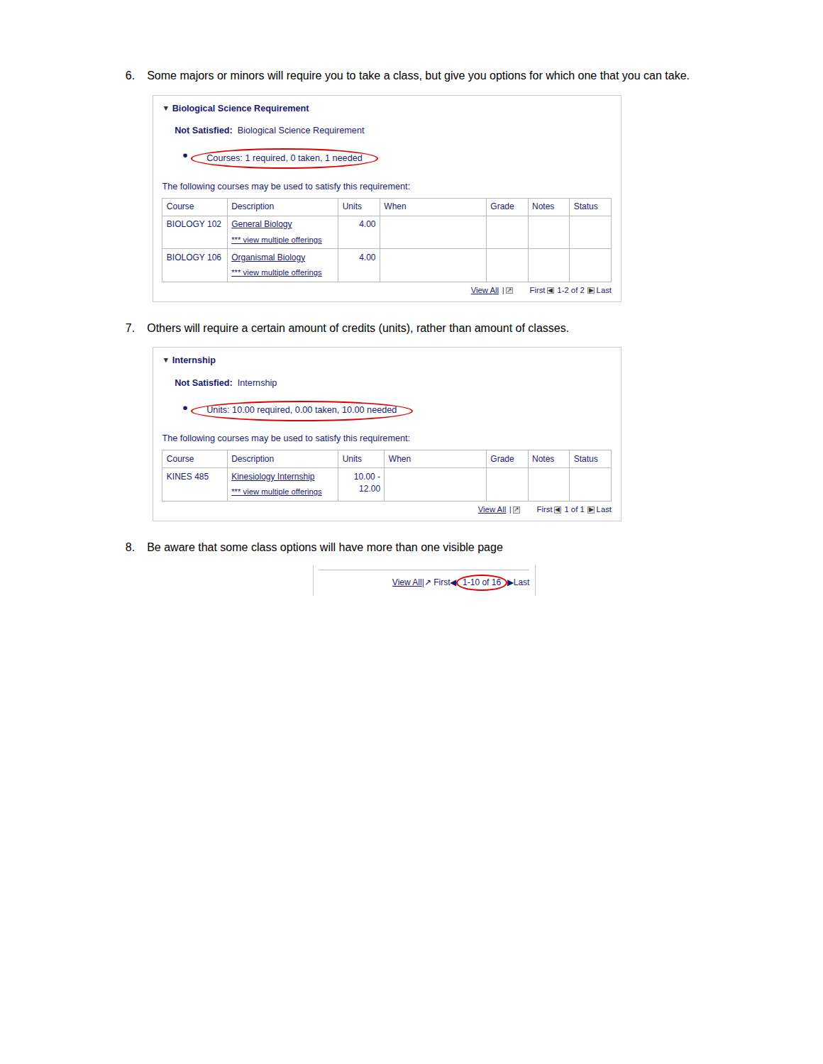6. Some majors or minors will require you to take a class, but give you options for which one that you can take.
▼Biological Science Requirement
Not Satisfied: Biological Science Requirement
● Courses: 1 required, 0 taken, 1 needed
The following courses may be used to satisfy this requirement:
| Course | Description | Units | When | Grade | Notes | Status |
| --- | --- | --- | --- | --- | --- | --- |
| BIOLOGY 102 | General Biology *** view multiple offerings | 4.00 | | | | |
| BIOLOGY 106 | Organismal Biology *** view multiple offerings | 4.00 | | | | |
View All|↗ First◀1-2 of 2▶Last
7. Others will require a certain amount of credits (units), rather than amount of classes.
▼Internship
Not Satisfied: Internship
● Units: 10.00 required, 0.00 taken, 10.00 needed
The following courses may be used to satisfy this requirement:
| Course | Description | Units | When | Grade | Notes | Status |
| --- | --- | --- | --- | --- | --- | --- |
| KINES 485 | Kinesiology Internship *** view multiple offerings | 10.00 - 12.00 | | | | |
View All|↗ First◀1 of 1▶Last
8. Be aware that some class options will have more than one visible page
View All|↗ First◀1-10 of 16▶Last